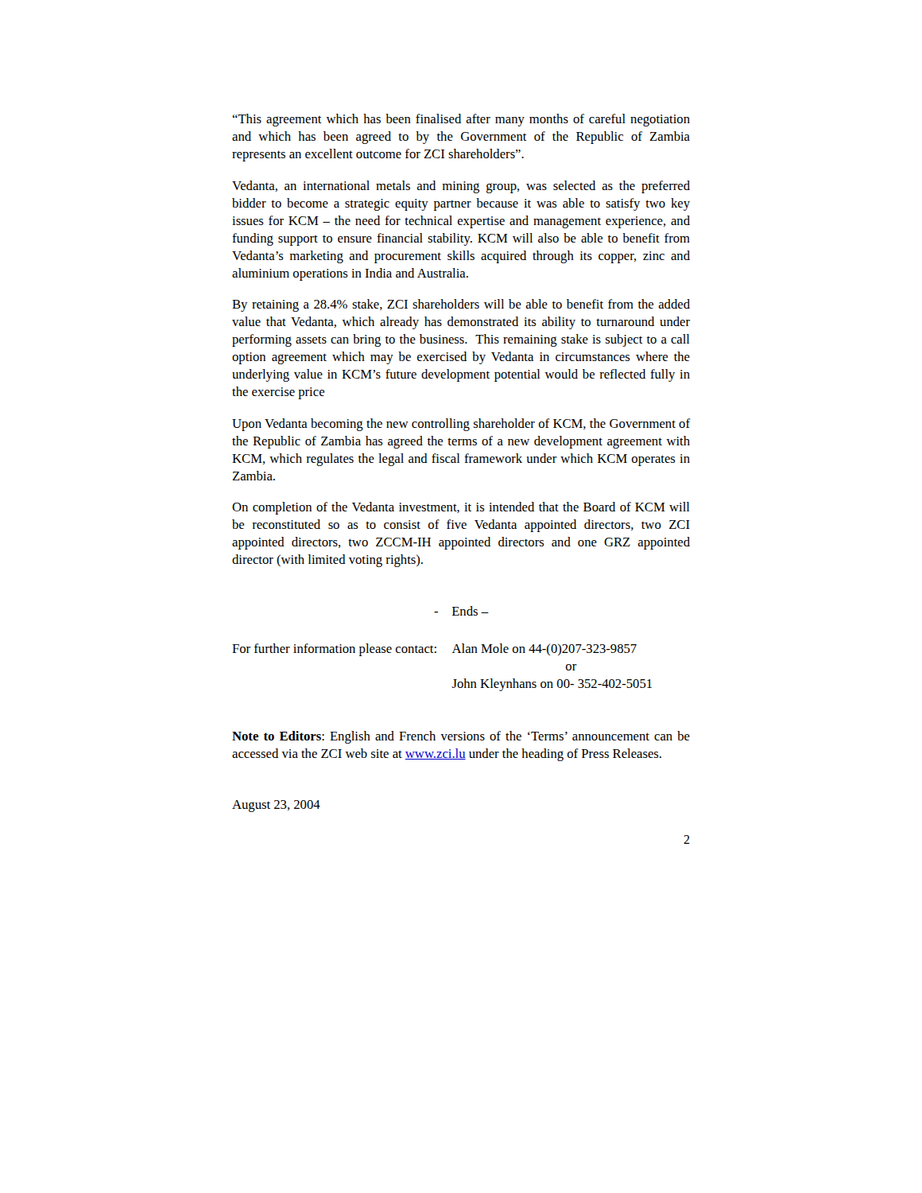“This agreement which has been finalised after many months of careful negotiation and which has been agreed to by the Government of the Republic of Zambia represents an excellent outcome for ZCI shareholders”.
Vedanta, an international metals and mining group, was selected as the preferred bidder to become a strategic equity partner because it was able to satisfy two key issues for KCM – the need for technical expertise and management experience, and funding support to ensure financial stability. KCM will also be able to benefit from Vedanta’s marketing and procurement skills acquired through its copper, zinc and aluminium operations in India and Australia.
By retaining a 28.4% stake, ZCI shareholders will be able to benefit from the added value that Vedanta, which already has demonstrated its ability to turnaround under performing assets can bring to the business. This remaining stake is subject to a call option agreement which may be exercised by Vedanta in circumstances where the underlying value in KCM’s future development potential would be reflected fully in the exercise price
Upon Vedanta becoming the new controlling shareholder of KCM, the Government of the Republic of Zambia has agreed the terms of a new development agreement with KCM, which regulates the legal and fiscal framework under which KCM operates in Zambia.
On completion of the Vedanta investment, it is intended that the Board of KCM will be reconstituted so as to consist of five Vedanta appointed directors, two ZCI appointed directors, two ZCCM-IH appointed directors and one GRZ appointed director (with limited voting rights).
- Ends –
| For further information please contact: | Alan Mole on 44-(0)207-323-9857 |
| | or |
| | John Kleynhans on 00- 352-402-5051 |
Note to Editors: English and French versions of the ‘Terms’ announcement can be accessed via the ZCI web site at www.zci.lu under the heading of Press Releases.
August 23, 2004
2